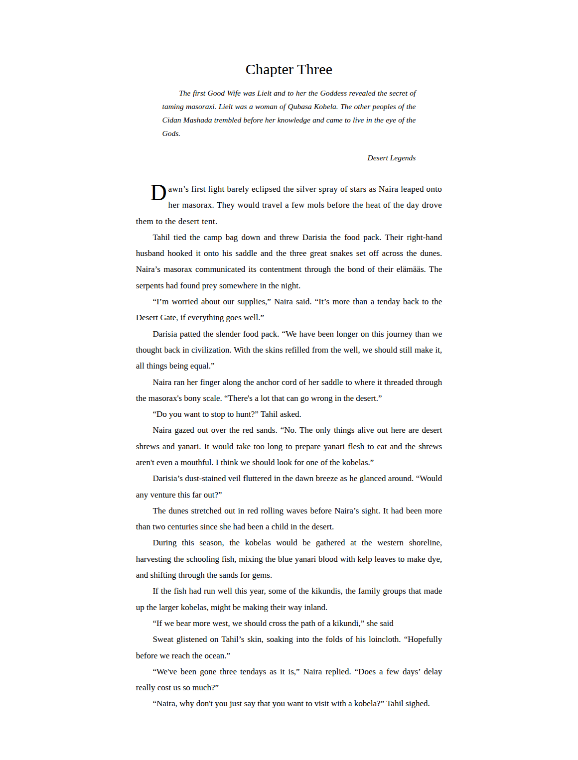Chapter Three
The first Good Wife was Lielt and to her the Goddess revealed the secret of taming masoraxi. Lielt was a woman of Qubasa Kobela. The other peoples of the Cidan Mashada trembled before her knowledge and came to live in the eye of the Gods.
Desert Legends
Dawn’s first light barely eclipsed the silver spray of stars as Naira leaped onto her masorax. They would travel a few mols before the heat of the day drove them to the desert tent.
Tahil tied the camp bag down and threw Darisia the food pack. Their right-hand husband hooked it onto his saddle and the three great snakes set off across the dunes. Naira’s masorax communicated its contentment through the bond of their elämääs. The serpents had found prey somewhere in the night.
“I’m worried about our supplies,” Naira said. “It’s more than a tenday back to the Desert Gate, if everything goes well.”
Darisia patted the slender food pack. “We have been longer on this journey than we thought back in civilization. With the skins refilled from the well, we should still make it, all things being equal.”
Naira ran her finger along the anchor cord of her saddle to where it threaded through the masorax's bony scale. “There's a lot that can go wrong in the desert.”
“Do you want to stop to hunt?” Tahil asked.
Naira gazed out over the red sands. “No. The only things alive out here are desert shrews and yanari. It would take too long to prepare yanari flesh to eat and the shrews aren't even a mouthful. I think we should look for one of the kobelas.”
Darisia’s dust-stained veil fluttered in the dawn breeze as he glanced around. “Would any venture this far out?”
The dunes stretched out in red rolling waves before Naira’s sight. It had been more than two centuries since she had been a child in the desert.
During this season, the kobelas would be gathered at the western shoreline, harvesting the schooling fish, mixing the blue yanari blood with kelp leaves to make dye, and shifting through the sands for gems.
If the fish had run well this year, some of the kikundis, the family groups that made up the larger kobelas, might be making their way inland.
“If we bear more west, we should cross the path of a kikundi,” she said
Sweat glistened on Tahil’s skin, soaking into the folds of his loincloth. “Hopefully before we reach the ocean.”
“We've been gone three tendays as it is,” Naira replied. “Does a few days’ delay really cost us so much?”
“Naira, why don't you just say that you want to visit with a kobela?” Tahil sighed.